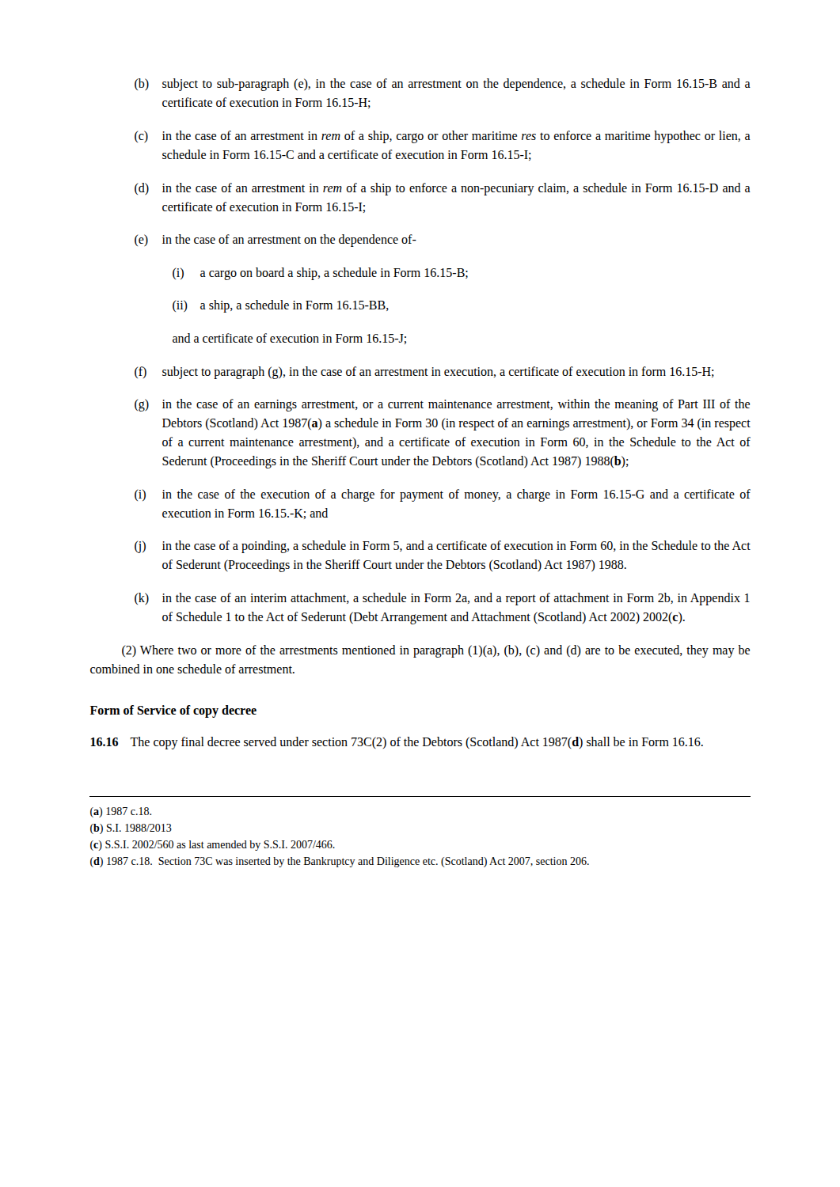(b)
subject to sub-paragraph (e), in the case of an arrestment on the dependence, a schedule in Form 16.15-B and a certificate of execution in Form 16.15-H;
(c)
in the case of an arrestment in rem of a ship, cargo or other maritime res to enforce a maritime hypothec or lien, a schedule in Form 16.15-C and a certificate of execution in Form 16.15-I;
(d)
in the case of an arrestment in rem of a ship to enforce a non-pecuniary claim, a schedule in Form 16.15-D and a certificate of execution in Form 16.15-I;
(e)
in the case of an arrestment on the dependence of-
(i)
a cargo on board a ship, a schedule in Form 16.15-B;
(ii)
a ship, a schedule in Form 16.15-BB,
and a certificate of execution in Form 16.15-J;
(f)
subject to paragraph (g), in the case of an arrestment in execution, a certificate of execution in form 16.15-H;
(g)
in the case of an earnings arrestment, or a current maintenance arrestment, within the meaning of Part III of the Debtors (Scotland) Act 1987(a) a schedule in Form 30 (in respect of an earnings arrestment), or Form 34 (in respect of a current maintenance arrestment), and a certificate of execution in Form 60, in the Schedule to the Act of Sederunt (Proceedings in the Sheriff Court under the Debtors (Scotland) Act 1987) 1988(b);
(i)
in the case of the execution of a charge for payment of money, a charge in Form 16.15-G and a certificate of execution in Form 16.15.-K; and
(j)
in the case of a poinding, a schedule in Form 5, and a certificate of execution in Form 60, in the Schedule to the Act of Sederunt (Proceedings in the Sheriff Court under the Debtors (Scotland) Act 1987) 1988.
(k)
in the case of an interim attachment, a schedule in Form 2a, and a report of attachment in Form 2b, in Appendix 1 of Schedule 1 to the Act of Sederunt (Debt Arrangement and Attachment (Scotland) Act 2002) 2002(c).
(2) Where two or more of the arrestments mentioned in paragraph (1)(a), (b), (c) and (d) are to be executed, they may be combined in one schedule of arrestment.
Form of Service of copy decree
16.16
The copy final decree served under section 73C(2) of the Debtors (Scotland) Act 1987(d) shall be in Form 16.16.
(a) 1987 c.18.
(b) S.I. 1988/2013
(c) S.S.I. 2002/560 as last amended by S.S.I. 2007/466.
(d) 1987 c.18. Section 73C was inserted by the Bankruptcy and Diligence etc. (Scotland) Act 2007, section 206.